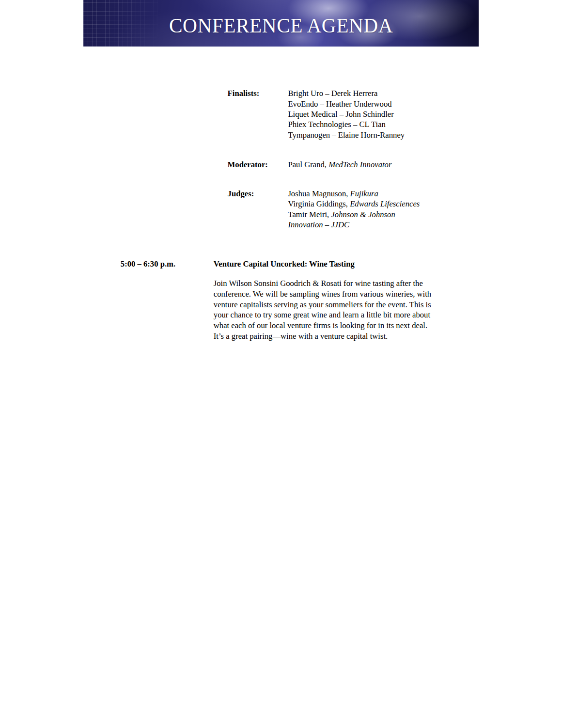CONFERENCE AGENDA
| Finalists: | Bright Uro – Derek Herrera EvoEndo – Heather Underwood Liquet Medical – John Schindler Phiex Technologies – CL Tian Tympanogen – Elaine Horn-Ranney |
| Moderator: | Paul Grand, MedTech Innovator |
| Judges: | Joshua Magnuson, Fujikura Virginia Giddings, Edwards Lifesciences Tamir Meiri, Johnson & Johnson Innovation – JJDC |
5:00 – 6:30 p.m.
Venture Capital Uncorked: Wine Tasting
Join Wilson Sonsini Goodrich & Rosati for wine tasting after the conference. We will be sampling wines from various wineries, with venture capitalists serving as your sommeliers for the event. This is your chance to try some great wine and learn a little bit more about what each of our local venture firms is looking for in its next deal. It’s a great pairing—wine with a venture capital twist.